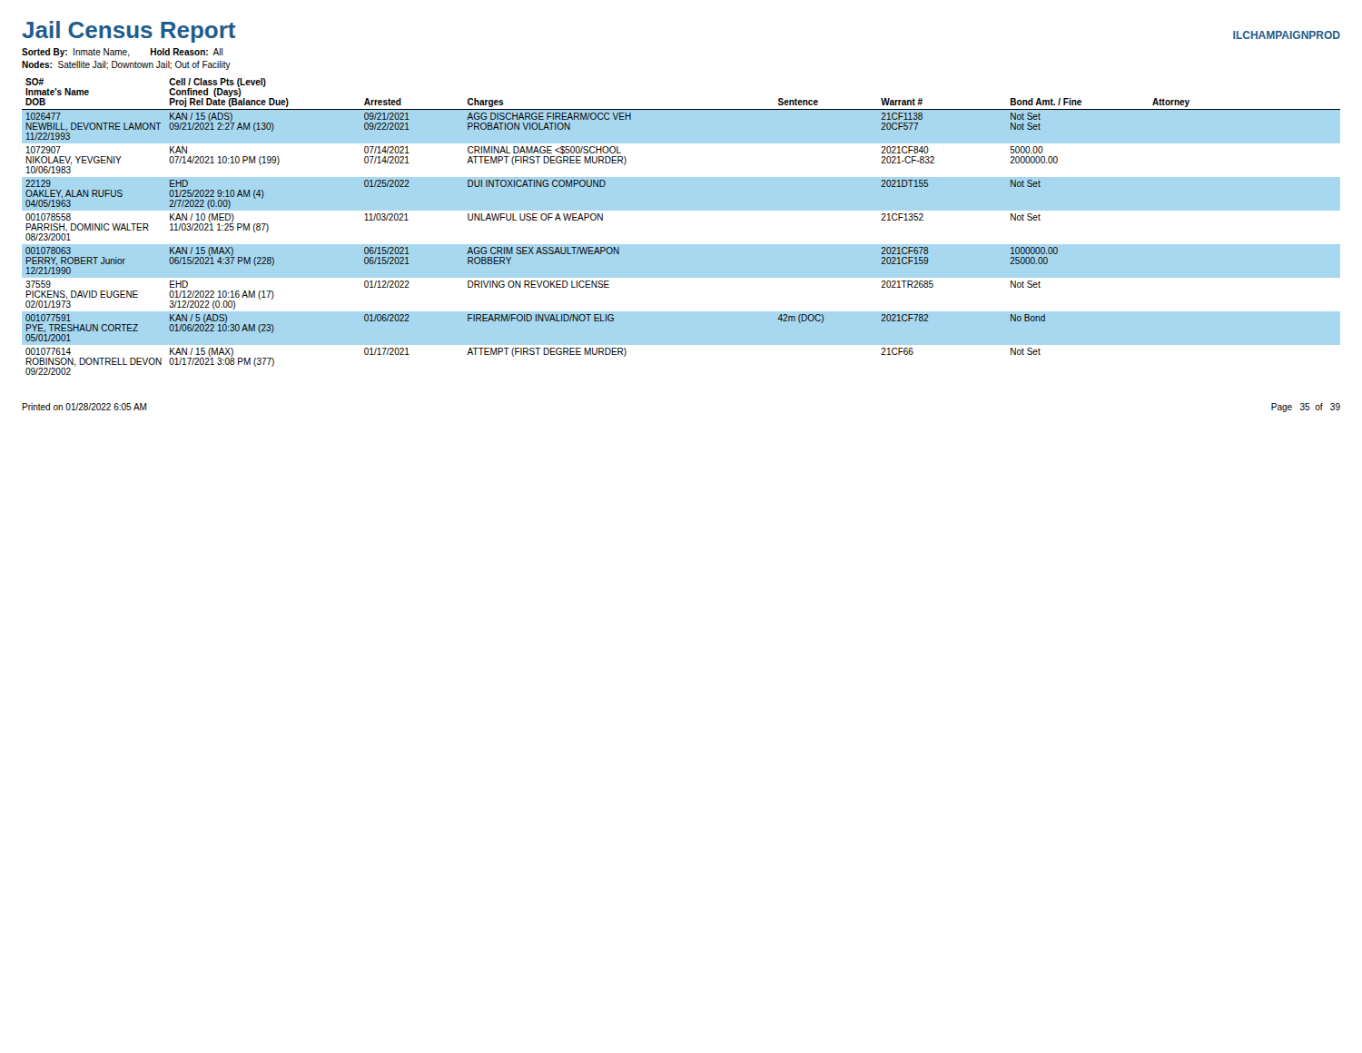Jail Census Report ILCHAMPAIGNPROD
Sorted By: Inmate Name, Hold Reason: All
Nodes: Satellite Jail; Downtown Jail; Out of Facility
| SO# Inmate's Name DOB | Cell / Class Pts (Level) Confined (Days) Proj Rel Date (Balance Due) | Arrested | Charges | Sentence | Warrant # | Bond Amt. / Fine | Attorney |
| --- | --- | --- | --- | --- | --- | --- | --- |
| 1026477 NEWBILL, DEVONTRE LAMONT 11/22/1993 | KAN / 15 (ADS) 09/21/2021 2:27 AM (130) | 09/21/2021 09/22/2021 | AGG DISCHARGE FIREARM/OCC VEH PROBATION VIOLATION | | 21CF1138 20CF577 | Not Set Not Set | |
| 1072907 NIKOLAEV, YEVGENIY 10/06/1983 | KAN 07/14/2021 10:10 PM (199) | 07/14/2021 07/14/2021 | CRIMINAL DAMAGE <$500/SCHOOL ATTEMPT (FIRST DEGREE MURDER) | | 2021CF840 2021-CF-832 | 5000.00 2000000.00 | |
| 22129 OAKLEY, ALAN RUFUS 04/05/1963 | EHD 01/25/2022 9:10 AM (4) 2/7/2022 (0.00) | 01/25/2022 | DUI INTOXICATING COMPOUND | | 2021DT155 | Not Set | |
| 001078558 PARRISH, DOMINIC WALTER 08/23/2001 | KAN / 10 (MED) 11/03/2021 1:25 PM (87) | 11/03/2021 | UNLAWFUL USE OF A WEAPON | | 21CF1352 | Not Set | |
| 001078063 PERRY, ROBERT Junior 12/21/1990 | KAN / 15 (MAX) 06/15/2021 4:37 PM (228) | 06/15/2021 06/15/2021 | AGG CRIM SEX ASSAULT/WEAPON ROBBERY | | 2021CF678 2021CF159 | 1000000.00 25000.00 | |
| 37559 PICKENS, DAVID EUGENE 02/01/1973 | EHD 01/12/2022 10:16 AM (17) 3/12/2022 (0.00) | 01/12/2022 | DRIVING ON REVOKED LICENSE | | 2021TR2685 | Not Set | |
| 001077591 PYE, TRESHAUN CORTEZ 05/01/2001 | KAN / 5 (ADS) 01/06/2022 10:30 AM (23) | 01/06/2022 | FIREARM/FOID INVALID/NOT ELIG | 42m (DOC) | 2021CF782 | No Bond | |
| 001077614 ROBINSON, DONTRELL DEVON 09/22/2002 | KAN / 15 (MAX) 01/17/2021 3:08 PM (377) | 01/17/2021 | ATTEMPT (FIRST DEGREE MURDER) | | 21CF66 | Not Set | |
Printed on 01/28/2022 6:05 AM Page 35 of 39